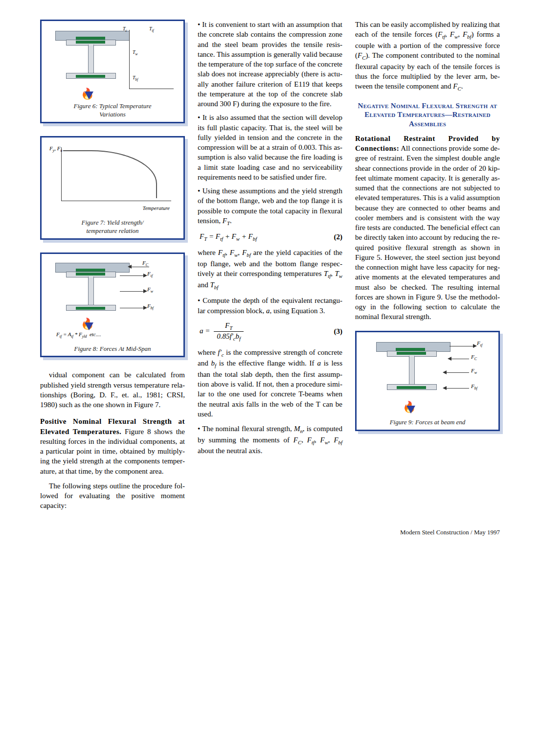🔥
Tc
Ttf
Tw
Tbf
Figure 6: Typical Temperature
Variations
Fy, Fu
Temperature
Figure 7: Yield strength/
temperature relation
FC
Ftf
Fw
Fbf
🔥
Ftf = Atf * Fyld etc....
Figure 8: Forces At Mid-Span
vidual component can be calculated from published yield strength versus temperature relationships (Boring, D. F., et. al., 1981; CRSI, 1980) such as the one shown in Figure 7.
Positive Nominal Flexural Strength at Elevated Temperatures. Figure 8 shows the resulting forces in the individual components, at a particular point in time, obtained by multiplying the yield strength at the components temperature, at that time, by the component area.
The following steps outline the procedure followed for evaluating the positive moment capacity:
It is convenient to start with an assumption that the concrete slab contains the compression zone and the steel beam provides the tensile resistance. This assumption is generally valid because the temperature of the top surface of the concrete slab does not increase appreciably (there is actually another failure criterion of E119 that keeps the temperature at the top of the concrete slab around 300 F) during the exposure to the fire.
It is also assumed that the section will develop its full plastic capacity. That is, the steel will be fully yielded in tension and the concrete in the compression will be at a strain of 0.003. This assumption is also valid because the fire loading is a limit state loading case and no serviceability requirements need to be satisfied under fire.
Using these assumptions and the yield strength of the bottom flange, web and the top flange it is possible to compute the total capacity in flexural tension, FT.
FT = Ftf + Fw + Fbf (2)
where Ftf, Fw, Fbf are the yield capacities of the top flange, web and the bottom flange respectively at their corresponding temperatures Ttf, Tw and Tbf
Compute the depth of the equivalent rectangular compression block, a, using Equation 3.
a = FT 0.85f'cbf (3)
where f'c is the compressive strength of concrete and bf is the effective flange width. If a is less than the total slab depth, then the first assumption above is valid. If not, then a procedure similar to the one used for concrete T-beams when the neutral axis falls in the web of the T can be used.
The nominal flexural strength, Mn, is computed by summing the moments of FC, Ftf, Fw, Fbf about the neutral axis.
This can be easily accomplished by realizing that each of the tensile forces (Ftf, Fw, Fbf) forms a couple with a portion of the compressive force (FC). The component contributed to the nominal flexural capacity by each of the tensile forces is thus the force multiplied by the lever arm, between the tensile component and FC.
Negative Nominal Flexural Strength at Elevated Temperatures—Restrained Assemblies
Rotational Restraint Provided by Connections: All connections provide some degree of restraint. Even the simplest double angle shear connections provide in the order of 20 kip-feet ultimate moment capacity. It is generally assumed that the connections are not subjected to elevated temperatures. This is a valid assumption because they are connected to other beams and cooler members and is consistent with the way fire tests are conducted. The beneficial effect can be directly taken into account by reducing the required positive flexural strength as shown in Figure 5. However, the steel section just beyond the connection might have less capacity for negative moments at the elevated temperatures and must also be checked. The resulting internal forces are shown in Figure 9. Use the methodology in the following section to calculate the nominal flexural strength.
Ftf
FC
Fw
Fbf
🔥
Figure 9: Forces at beam end
Modern Steel Construction / May 1997